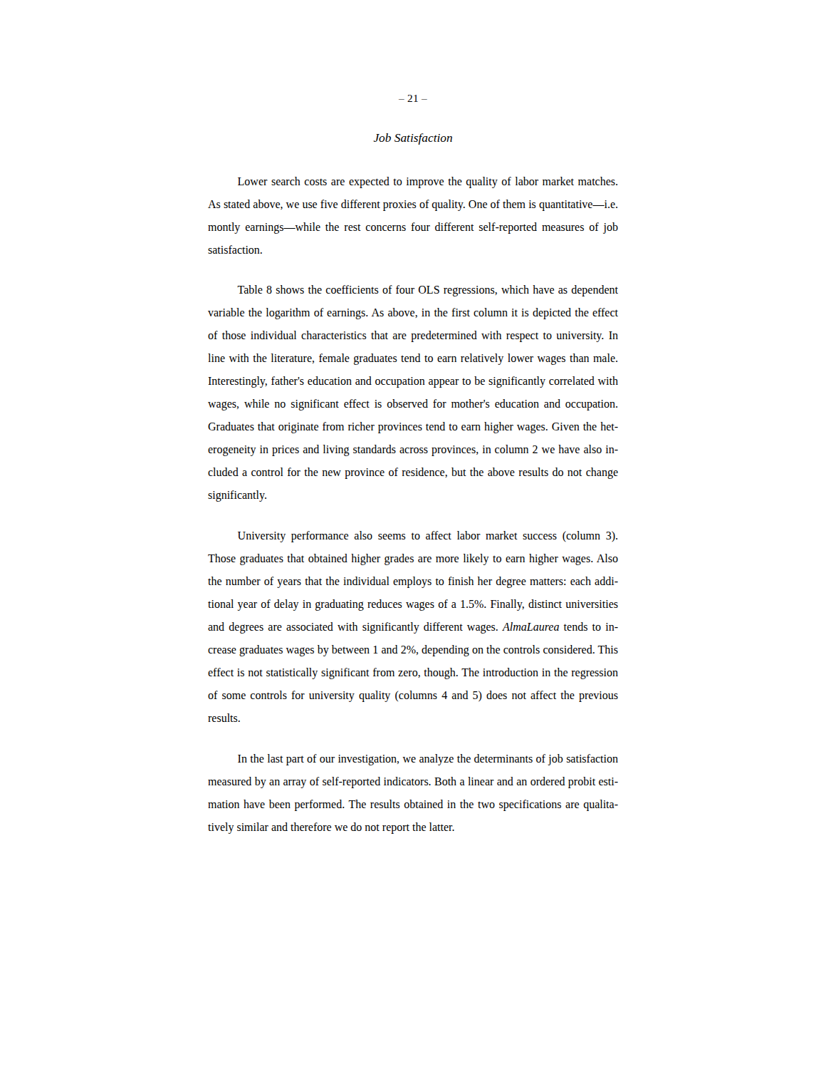– 21 –
Job Satisfaction
Lower search costs are expected to improve the quality of labor market matches. As stated above, we use five different proxies of quality. One of them is quantitative—i.e. montly earnings—while the rest concerns four different self-reported measures of job satisfaction.
Table 8 shows the coefficients of four OLS regressions, which have as dependent variable the logarithm of earnings. As above, in the first column it is depicted the effect of those individual characteristics that are predetermined with respect to university. In line with the literature, female graduates tend to earn relatively lower wages than male. Interestingly, father's education and occupation appear to be significantly correlated with wages, while no significant effect is observed for mother's education and occupation. Graduates that originate from richer provinces tend to earn higher wages. Given the heterogeneity in prices and living standards across provinces, in column 2 we have also included a control for the new province of residence, but the above results do not change significantly.
University performance also seems to affect labor market success (column 3). Those graduates that obtained higher grades are more likely to earn higher wages. Also the number of years that the individual employs to finish her degree matters: each additional year of delay in graduating reduces wages of a 1.5%. Finally, distinct universities and degrees are associated with significantly different wages. AlmaLaurea tends to increase graduates wages by between 1 and 2%, depending on the controls considered. This effect is not statistically significant from zero, though. The introduction in the regression of some controls for university quality (columns 4 and 5) does not affect the previous results.
In the last part of our investigation, we analyze the determinants of job satisfaction measured by an array of self-reported indicators. Both a linear and an ordered probit estimation have been performed. The results obtained in the two specifications are qualitatively similar and therefore we do not report the latter.